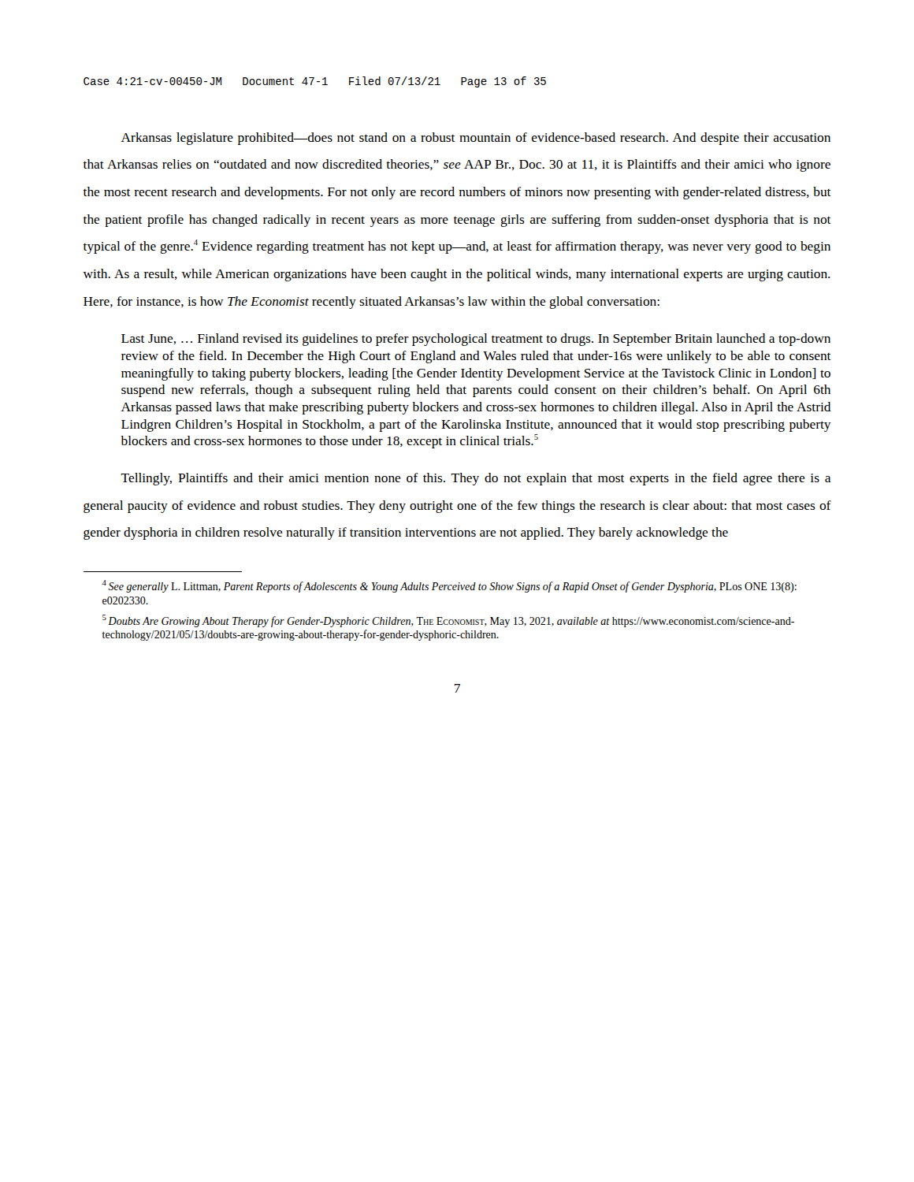Case 4:21-cv-00450-JM Document 47-1 Filed 07/13/21 Page 13 of 35
Arkansas legislature prohibited—does not stand on a robust mountain of evidence-based research. And despite their accusation that Arkansas relies on “outdated and now discredited theories,” see AAP Br., Doc. 30 at 11, it is Plaintiffs and their amici who ignore the most recent research and developments. For not only are record numbers of minors now presenting with gender-related distress, but the patient profile has changed radically in recent years as more teenage girls are suffering from sudden-onset dysphoria that is not typical of the genre.4 Evidence regarding treatment has not kept up—and, at least for affirmation therapy, was never very good to begin with. As a result, while American organizations have been caught in the political winds, many international experts are urging caution. Here, for instance, is how The Economist recently situated Arkansas’s law within the global conversation:
Last June, … Finland revised its guidelines to prefer psychological treatment to drugs. In September Britain launched a top-down review of the field. In December the High Court of England and Wales ruled that under-16s were unlikely to be able to consent meaningfully to taking puberty blockers, leading [the Gender Identity Development Service at the Tavistock Clinic in London] to suspend new referrals, though a subsequent ruling held that parents could consent on their children’s behalf. On April 6th Arkansas passed laws that make prescribing puberty blockers and cross-sex hormones to children illegal. Also in April the Astrid Lindgren Children’s Hospital in Stockholm, a part of the Karolinska Institute, announced that it would stop prescribing puberty blockers and cross-sex hormones to those under 18, except in clinical trials.5
Tellingly, Plaintiffs and their amici mention none of this. They do not explain that most experts in the field agree there is a general paucity of evidence and robust studies. They deny outright one of the few things the research is clear about: that most cases of gender dysphoria in children resolve naturally if transition interventions are not applied. They barely acknowledge the
4 See generally L. Littman, Parent Reports of Adolescents & Young Adults Perceived to Show Signs of a Rapid Onset of Gender Dysphoria, PLos ONE 13(8): e0202330.
5 Doubts Are Growing About Therapy for Gender-Dysphoric Children, The Economist, May 13, 2021, available at https://www.economist.com/science-and-technology/2021/05/13/doubts-are-growing-about-therapy-for-gender-dysphoric-children.
7